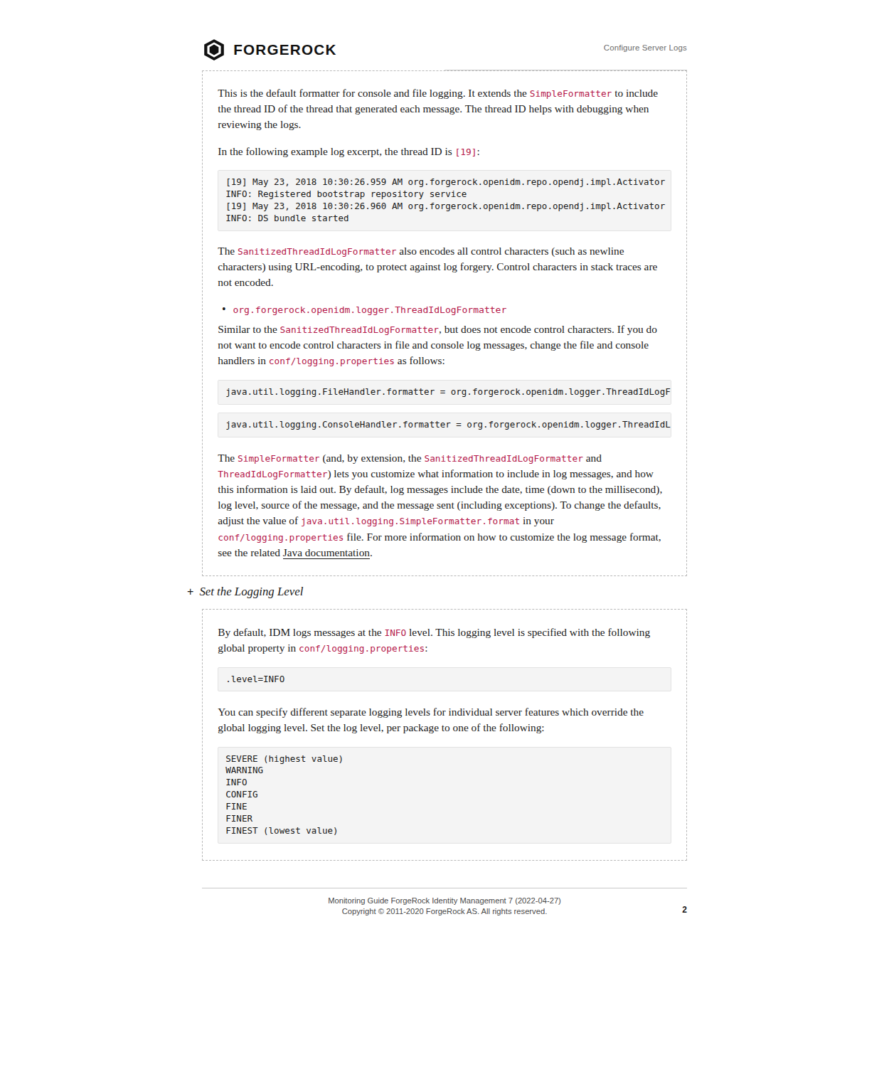FORGEROCK
Configure Server Logs
This is the default formatter for console and file logging. It extends the SimpleFormatter to include the thread ID of the thread that generated each message. The thread ID helps with debugging when reviewing the logs.
In the following example log excerpt, the thread ID is [19]:
[19] May 23, 2018 10:30:26.959 AM org.forgerock.openidm.repo.opendj.impl.Activator start
INFO: Registered bootstrap repository service
[19] May 23, 2018 10:30:26.960 AM org.forgerock.openidm.repo.opendj.impl.Activator start
INFO: DS bundle started
The SanitizedThreadIdLogFormatter also encodes all control characters (such as newline characters) using URL-encoding, to protect against log forgery. Control characters in stack traces are not encoded.
org.forgerock.openidm.logger.ThreadIdLogFormatter
Similar to the SanitizedThreadIdLogFormatter, but does not encode control characters. If you do not want to encode control characters in file and console log messages, change the file and console handlers in conf/logging.properties as follows:
java.util.logging.FileHandler.formatter = org.forgerock.openidm.logger.ThreadIdLogFormatter
java.util.logging.ConsoleHandler.formatter = org.forgerock.openidm.logger.ThreadIdLogFormatter
The SimpleFormatter (and, by extension, the SanitizedThreadIdLogFormatter and ThreadIdLogFormatter) lets you customize what information to include in log messages, and how this information is laid out. By default, log messages include the date, time (down to the millisecond), log level, source of the message, and the message sent (including exceptions). To change the defaults, adjust the value of java.util.logging.SimpleFormatter.format in your conf/logging.properties file. For more information on how to customize the log message format, see the related Java documentation.
+Set the Logging Level
By default, IDM logs messages at the INFO level. This logging level is specified with the following global property in conf/logging.properties:
.level=INFO
You can specify different separate logging levels for individual server features which override the global logging level. Set the log level, per package to one of the following:
SEVERE (highest value)
WARNING
INFO
CONFIG
FINE
FINER
FINEST (lowest value)
Monitoring Guide ForgeRock Identity Management 7 (2022-04-27)
Copyright © 2011-2020 ForgeRock AS. All rights reserved.
2